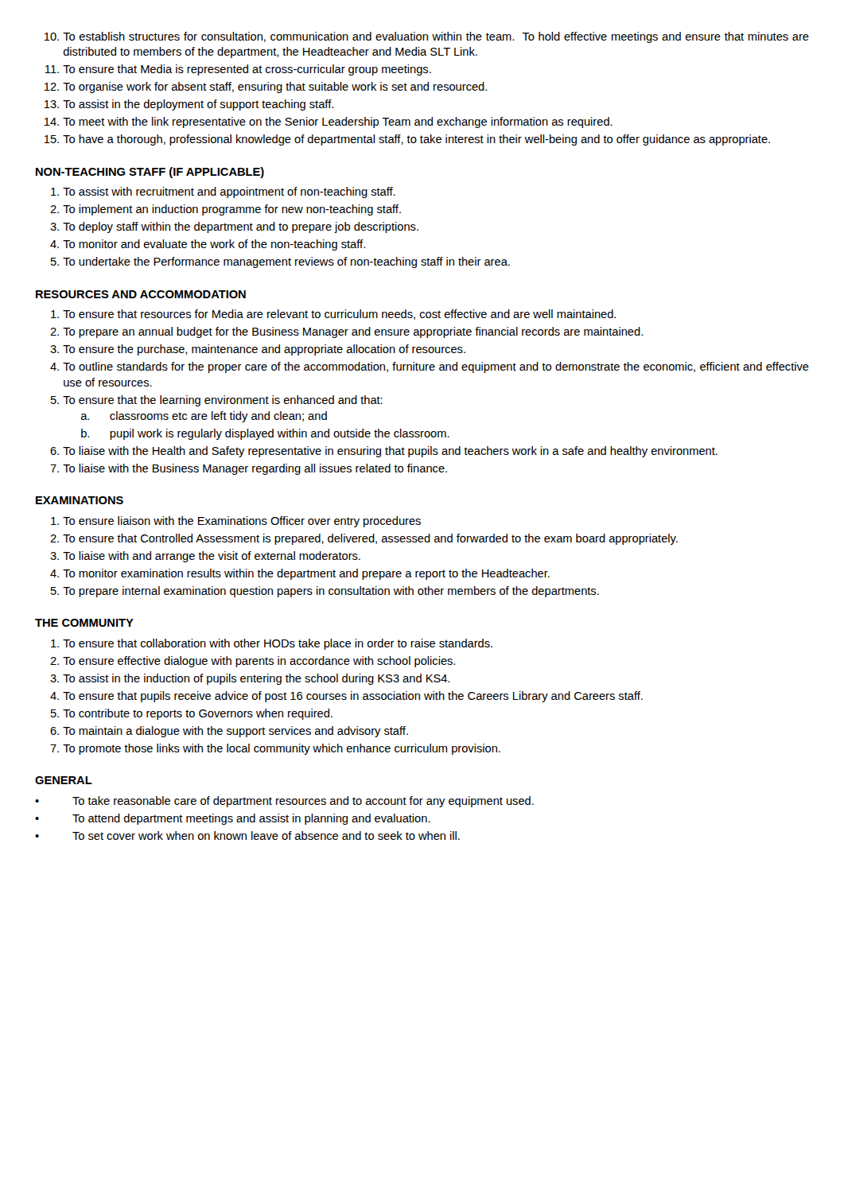To establish structures for consultation, communication and evaluation within the team. To hold effective meetings and ensure that minutes are distributed to members of the department, the Headteacher and Media SLT Link.
To ensure that Media is represented at cross-curricular group meetings.
To organise work for absent staff, ensuring that suitable work is set and resourced.
To assist in the deployment of support teaching staff.
To meet with the link representative on the Senior Leadership Team and exchange information as required.
To have a thorough, professional knowledge of departmental staff, to take interest in their well-being and to offer guidance as appropriate.
Non-teaching staff (if applicable)
To assist with recruitment and appointment of non-teaching staff.
To implement an induction programme for new non-teaching staff.
To deploy staff within the department and to prepare job descriptions.
To monitor and evaluate the work of the non-teaching staff.
To undertake the Performance management reviews of non-teaching staff in their area.
Resources and accommodation
To ensure that resources for Media are relevant to curriculum needs, cost effective and are well maintained.
To prepare an annual budget for the Business Manager and ensure appropriate financial records are maintained.
To ensure the purchase, maintenance and appropriate allocation of resources.
To outline standards for the proper care of the accommodation, furniture and equipment and to demonstrate the economic, efficient and effective use of resources.
To ensure that the learning environment is enhanced and that:
a. classrooms etc are left tidy and clean; and
b. pupil work is regularly displayed within and outside the classroom.
To liaise with the Health and Safety representative in ensuring that pupils and teachers work in a safe and healthy environment.
To liaise with the Business Manager regarding all issues related to finance.
Examinations
To ensure liaison with the Examinations Officer over entry procedures
To ensure that Controlled Assessment is prepared, delivered, assessed and forwarded to the exam board appropriately.
To liaise with and arrange the visit of external moderators.
To monitor examination results within the department and prepare a report to the Headteacher.
To prepare internal examination question papers in consultation with other members of the departments.
The community
To ensure that collaboration with other HODs take place in order to raise standards.
To ensure effective dialogue with parents in accordance with school policies.
To assist in the induction of pupils entering the school during KS3 and KS4.
To ensure that pupils receive advice of post 16 courses in association with the Careers Library and Careers staff.
To contribute to reports to Governors when required.
To maintain a dialogue with the support services and advisory staff.
To promote those links with the local community which enhance curriculum provision.
General
To take reasonable care of department resources and to account for any equipment used.
To attend department meetings and assist in planning and evaluation.
To set cover work when on known leave of absence and to seek to when ill.